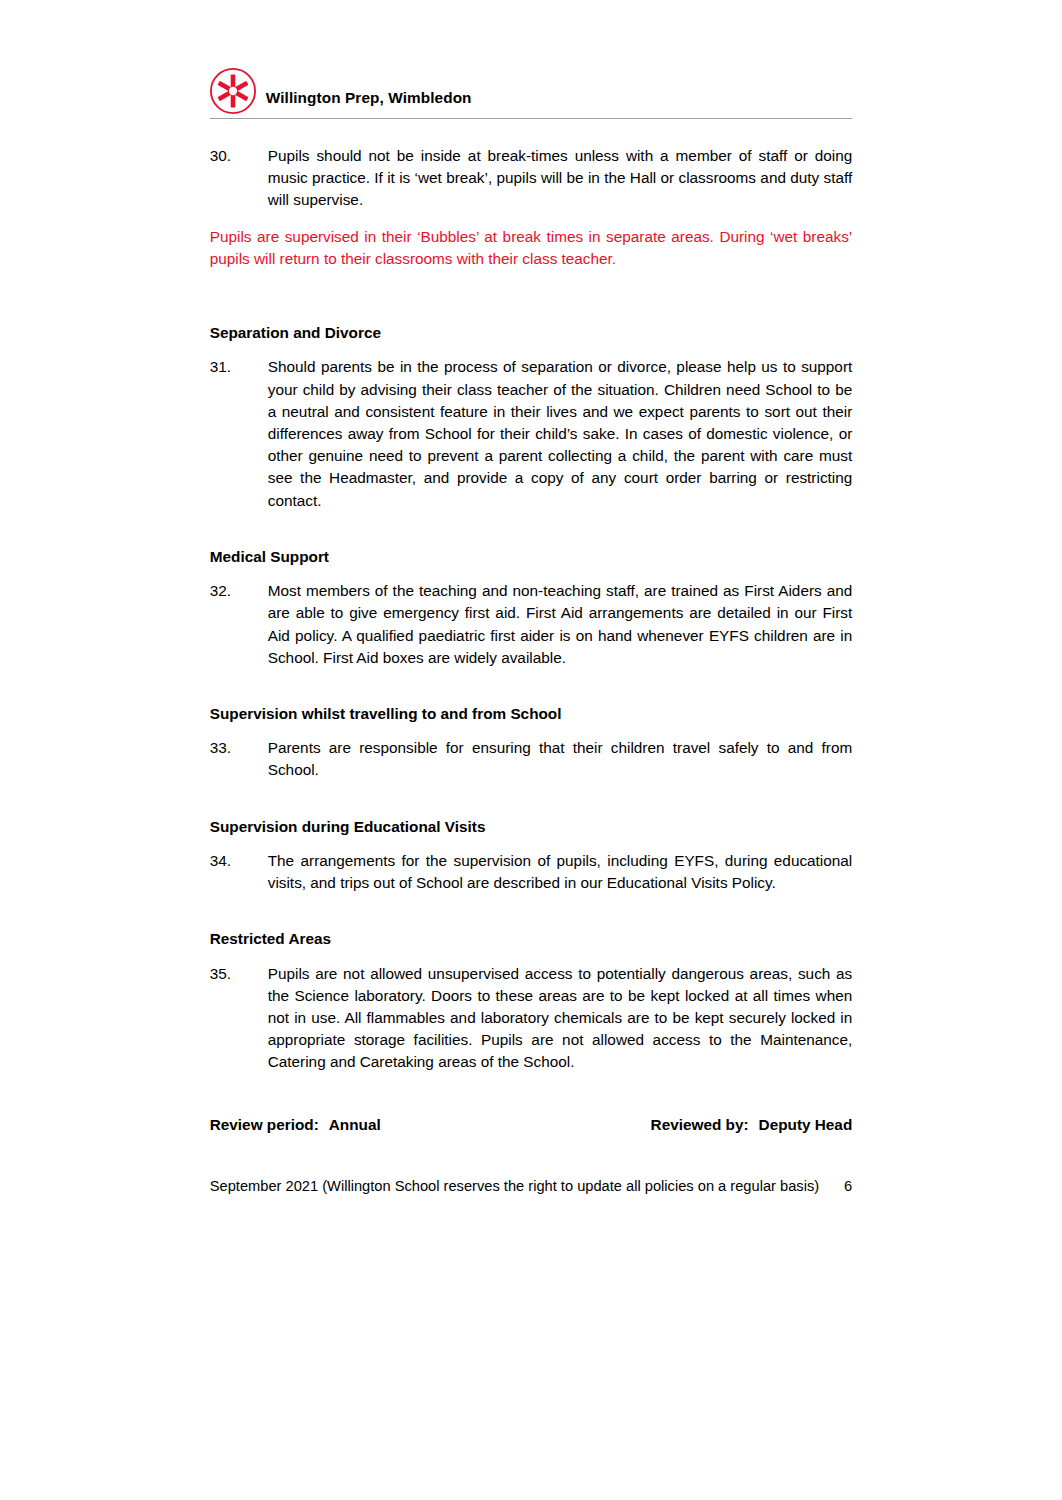Willington Prep, Wimbledon
30.
Pupils should not be inside at break-times unless with a member of staff or doing music practice. If it is ‘wet break’, pupils will be in the Hall or classrooms and duty staff will supervise.
Pupils are supervised in their ‘Bubbles’ at break times in separate areas. During ‘wet breaks’ pupils will return to their classrooms with their class teacher.
Separation and Divorce
31.
Should parents be in the process of separation or divorce, please help us to support your child by advising their class teacher of the situation. Children need School to be a neutral and consistent feature in their lives and we expect parents to sort out their differences away from School for their child’s sake. In cases of domestic violence, or other genuine need to prevent a parent collecting a child, the parent with care must see the Headmaster, and provide a copy of any court order barring or restricting contact.
Medical Support
32.
Most members of the teaching and non-teaching staff, are trained as First Aiders and are able to give emergency first aid. First Aid arrangements are detailed in our First Aid policy. A qualified paediatric first aider is on hand whenever EYFS children are in School. First Aid boxes are widely available.
Supervision whilst travelling to and from School
33.
Parents are responsible for ensuring that their children travel safely to and from School.
Supervision during Educational Visits
34.
The arrangements for the supervision of pupils, including EYFS, during educational visits, and trips out of School are described in our Educational Visits Policy.
Restricted Areas
35.
Pupils are not allowed unsupervised access to potentially dangerous areas, such as the Science laboratory. Doors to these areas are to be kept locked at all times when not in use. All flammables and laboratory chemicals are to be kept securely locked in appropriate storage facilities. Pupils are not allowed access to the Maintenance, Catering and Caretaking areas of the School.
Review period: Annual
Reviewed by: Deputy Head
September 2021 (Willington School reserves the right to update all policies on a regular basis)
6